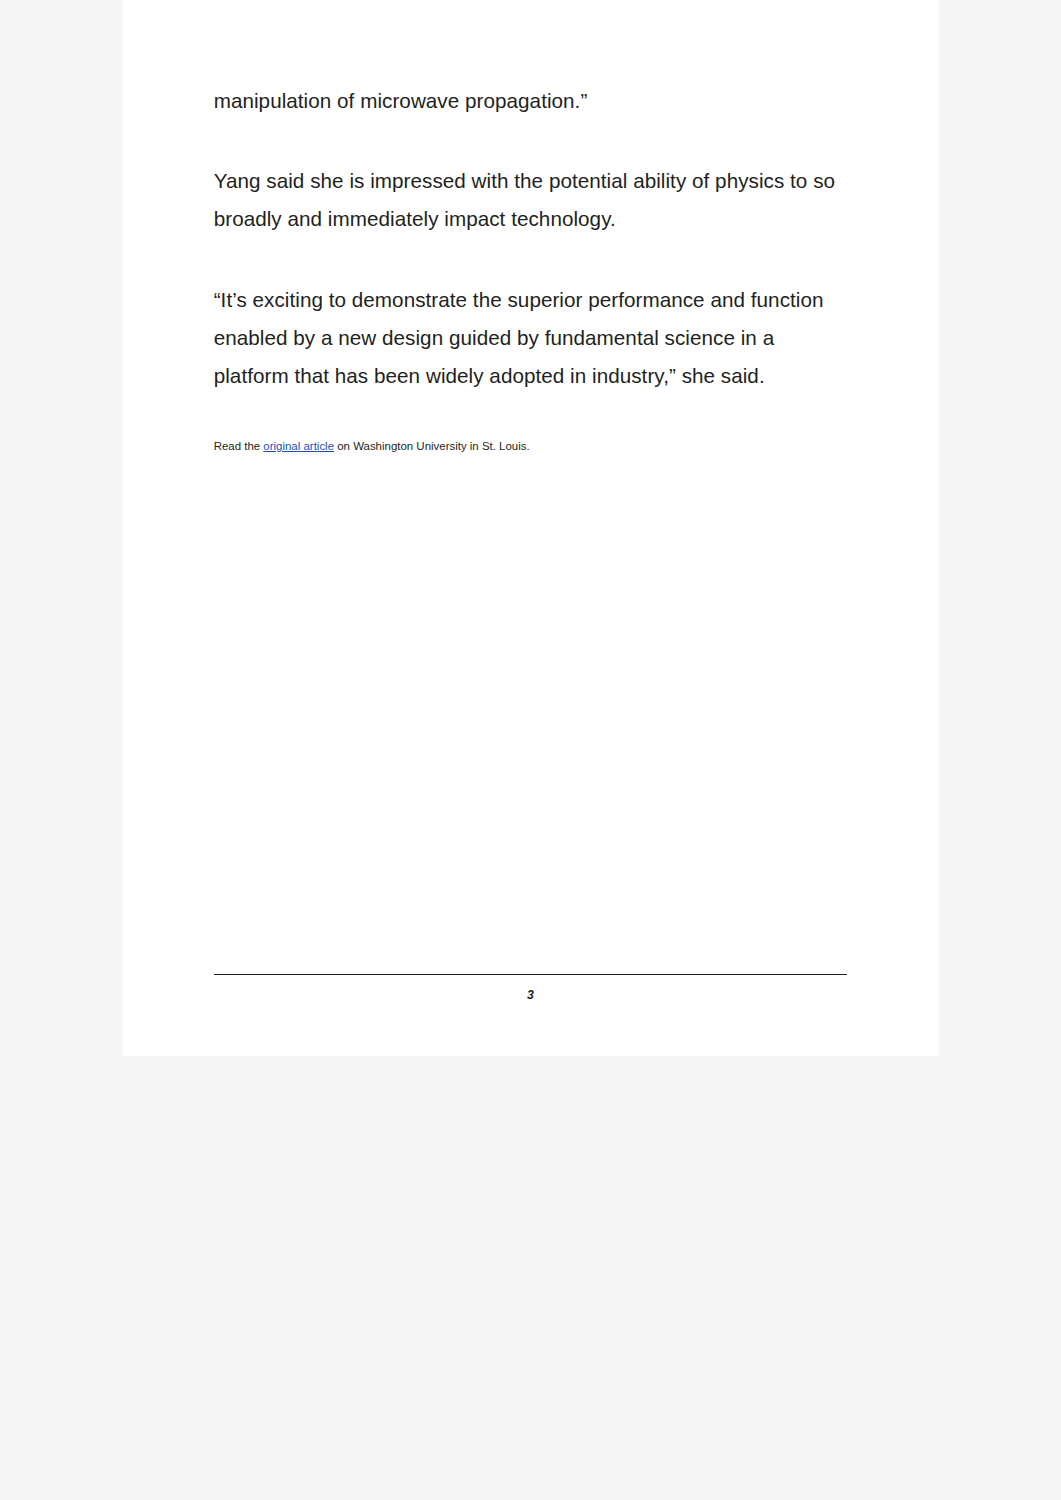manipulation of microwave propagation.”
Yang said she is impressed with the potential ability of physics to so broadly and immediately impact technology.
“It’s exciting to demonstrate the superior performance and function enabled by a new design guided by fundamental science in a platform that has been widely adopted in industry,” she said.
Read the original article on Washington University in St. Louis.
3